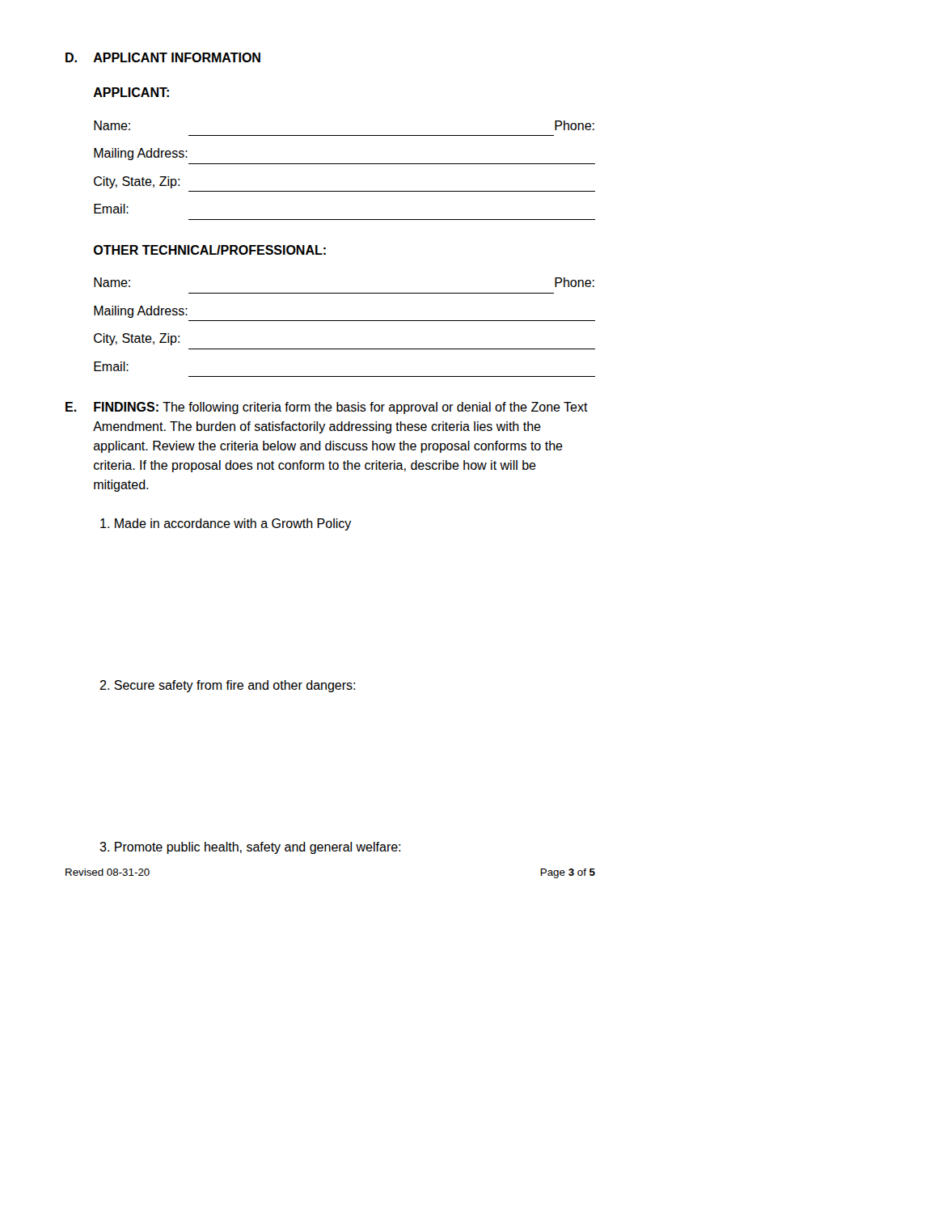D.
APPLICANT INFORMATION
APPLICANT:
| Name: | | Phone: | |
| Mailing Address: | |
| City, State, Zip: | |
| Email: | |
OTHER TECHNICAL/PROFESSIONAL:
| Name: | | Phone: | |
| Mailing Address: | |
| City, State, Zip: | |
| Email: | |
E.
FINDINGS: The following criteria form the basis for approval or denial of the Zone Text Amendment. The burden of satisfactorily addressing these criteria lies with the applicant. Review the criteria below and discuss how the proposal conforms to the criteria. If the proposal does not conform to the criteria, describe how it will be mitigated.
Made in accordance with a Growth Policy
Secure safety from fire and other dangers:
Promote public health, safety and general welfare:
Revised 08-31-20
Page 3 of 5